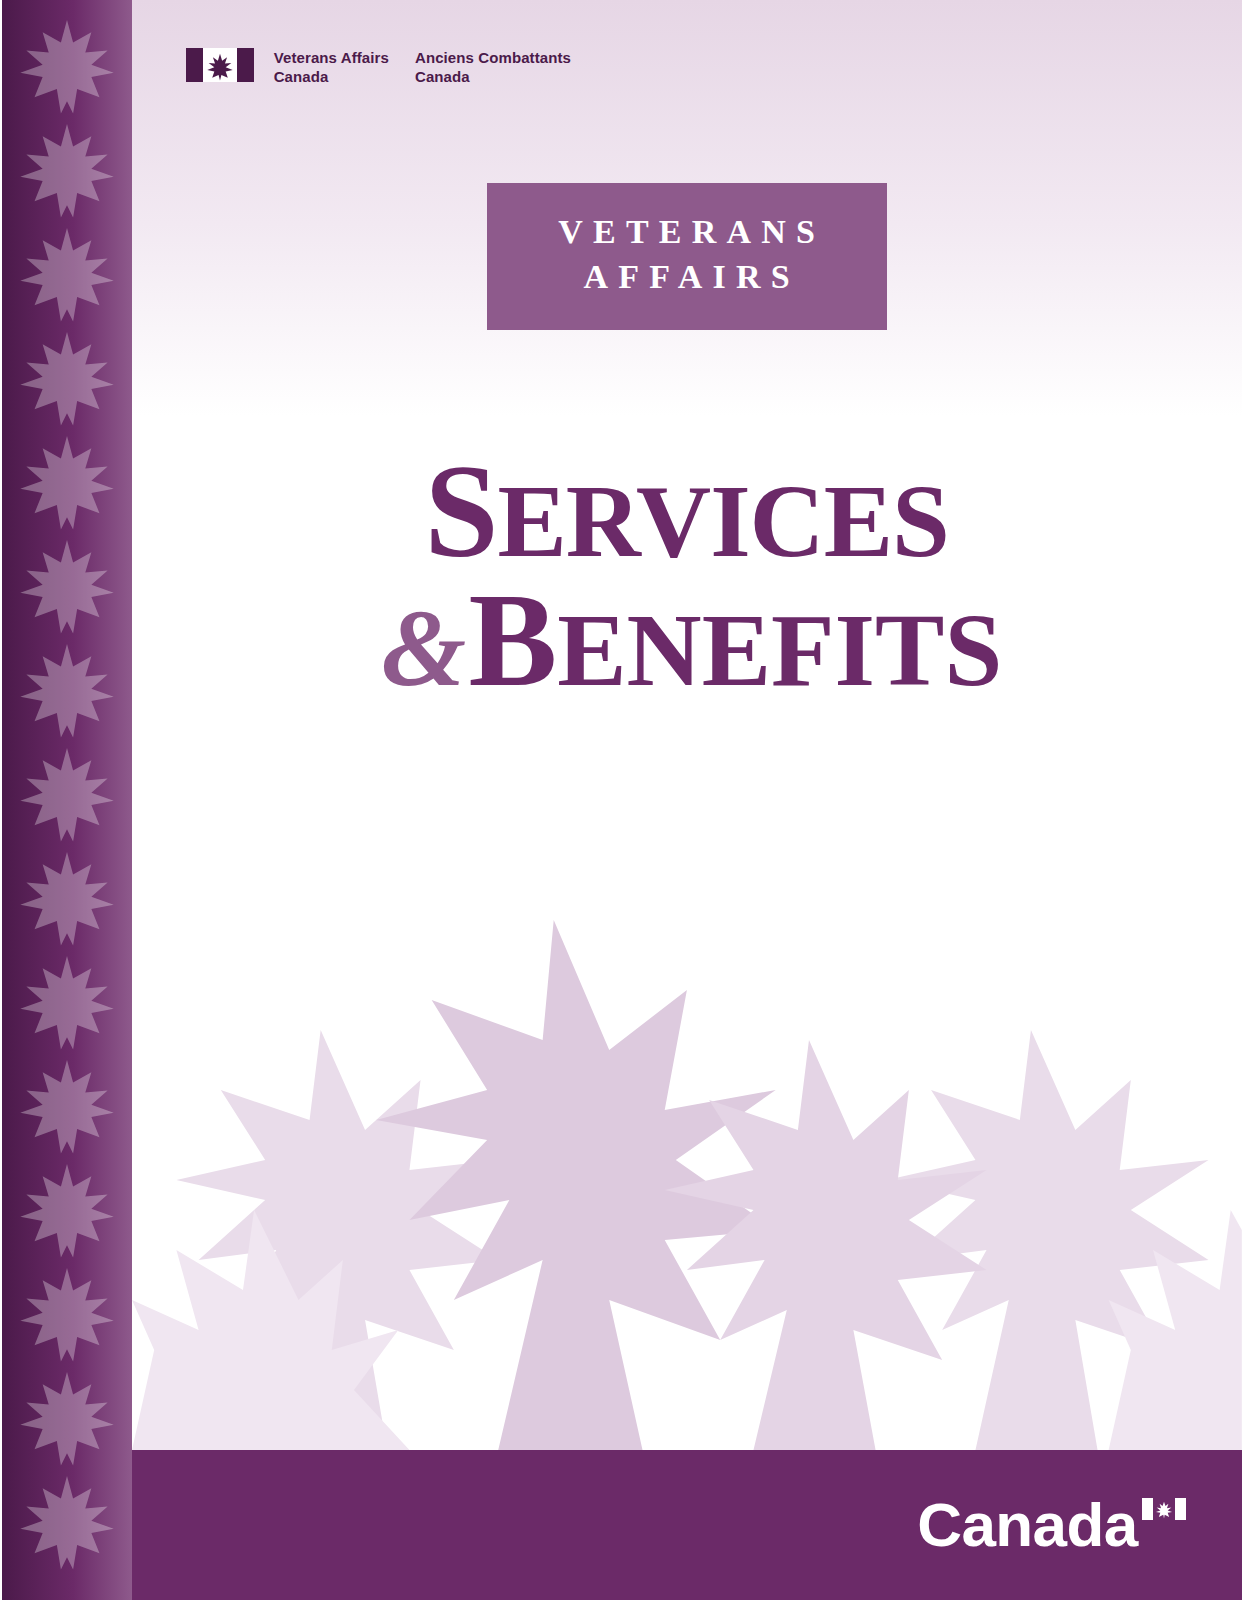Veterans Affairs Canada
Anciens Combattants Canada
VETERANS
AFFAIRS
SERVICES &BENEFITS
Canada